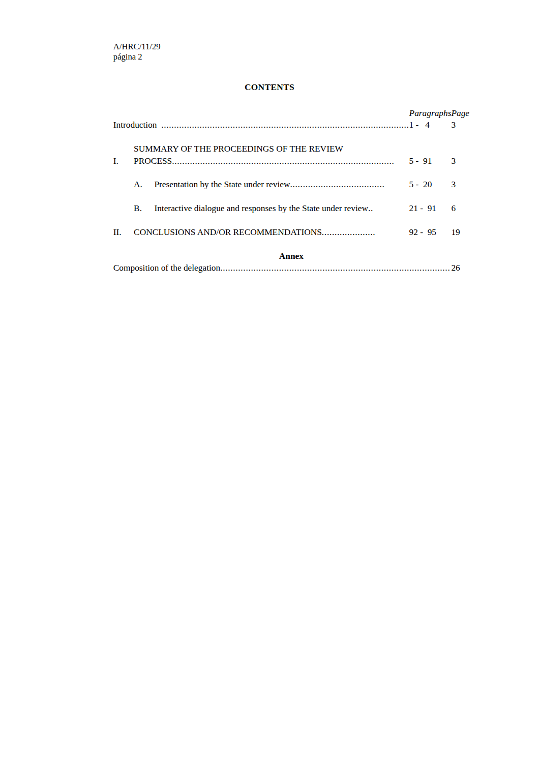A/HRC/11/29
página 2
CONTENTS
| | | | Paragraphs | Page |
| Introduction ................................................................................................. | 1 - 4 | 3 |
| I. | SUMMARY OF THE PROCEEDINGS OF THE REVIEW PROCESS ....................................................................................... | 5 - 91 | 3 |
| | A. | Presentation by the State under review ..................................... | 5 - 20 | 3 |
| | B. | Interactive dialogue and responses by the State under review .. | 21 - 91 | 6 |
| II. | CONCLUSIONS AND/OR RECOMMENDATIONS ..................... | 92 - 95 | 19 |
| Annex |
| Composition of the delegation .......................................................................................... | 26 |